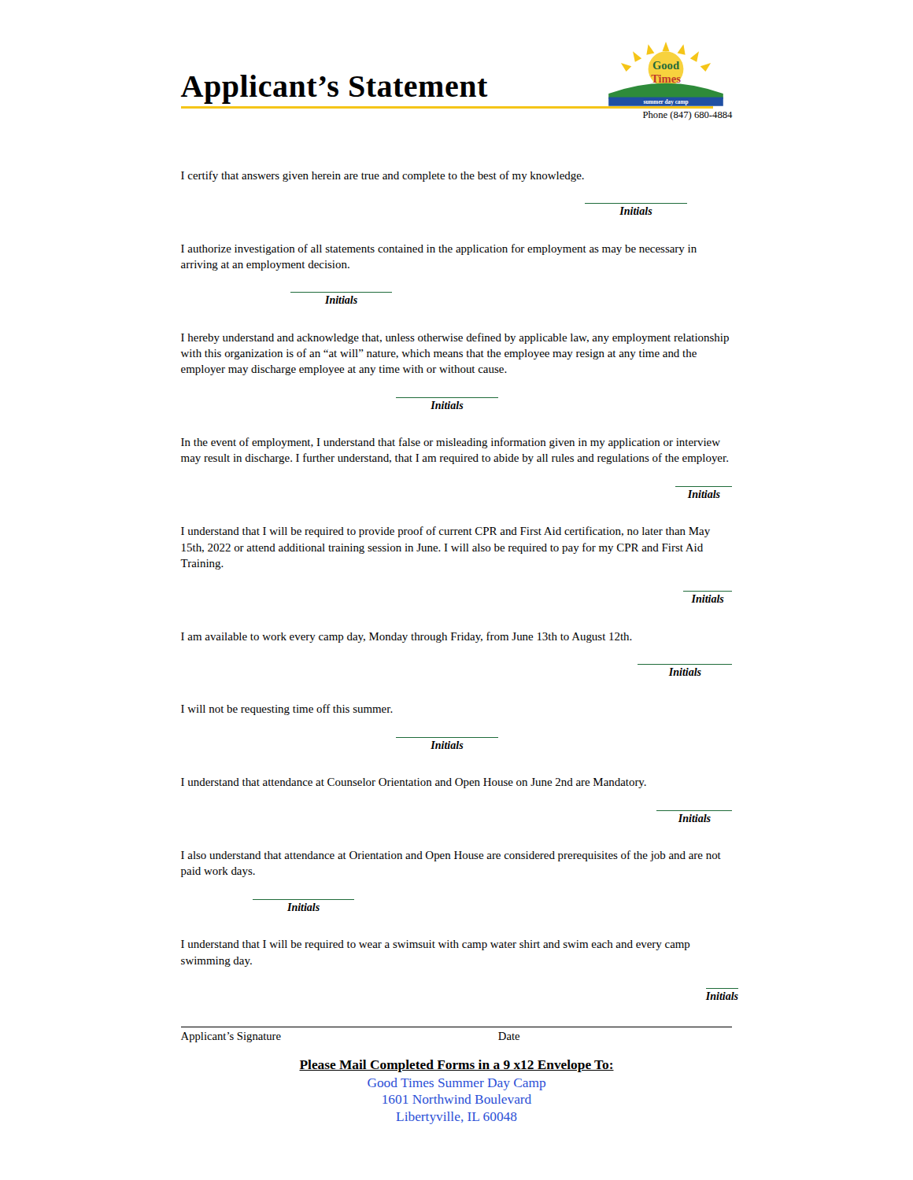Good Times summer day camp
Phone (847) 680-4884
Applicant’s Statement
I certify that answers given herein are true and complete to the best of my knowledge.
Initials
I authorize investigation of all statements contained in the application for employment as may be necessary in arriving at an employment decision.
Initials
I hereby understand and acknowledge that, unless otherwise defined by applicable law, any employment relationship with this organization is of an “at will” nature, which means that the employee may resign at any time and the employer may discharge employee at any time with or without cause.
Initials
In the event of employment, I understand that false or misleading information given in my application or interview may result in discharge. I further understand, that I am required to abide by all rules and regulations of the employer.
Initials
I understand that I will be required to provide proof of current CPR and First Aid certification, no later than May 15th, 2022 or attend additional training session in June. I will also be required to pay for my CPR and First Aid Training.
Initials
I am available to work every camp day, Monday through Friday, from June 13th to August 12th.
Initials
I will not be requesting time off this summer.
Initials
I understand that attendance at Counselor Orientation and Open House on June 2nd are Mandatory.
Initials
I also understand that attendance at Orientation and Open House are considered prerequisites of the job and are not paid work days.
Initials
I understand that I will be required to wear a swimsuit with camp water shirt and swim each and every camp swimming day.
Initials
Applicant’s Signature
Date
Please Mail Completed Forms in a 9 x12 Envelope To:
Good Times Summer Day Camp
1601 Northwind Boulevard
Libertyville, IL 60048